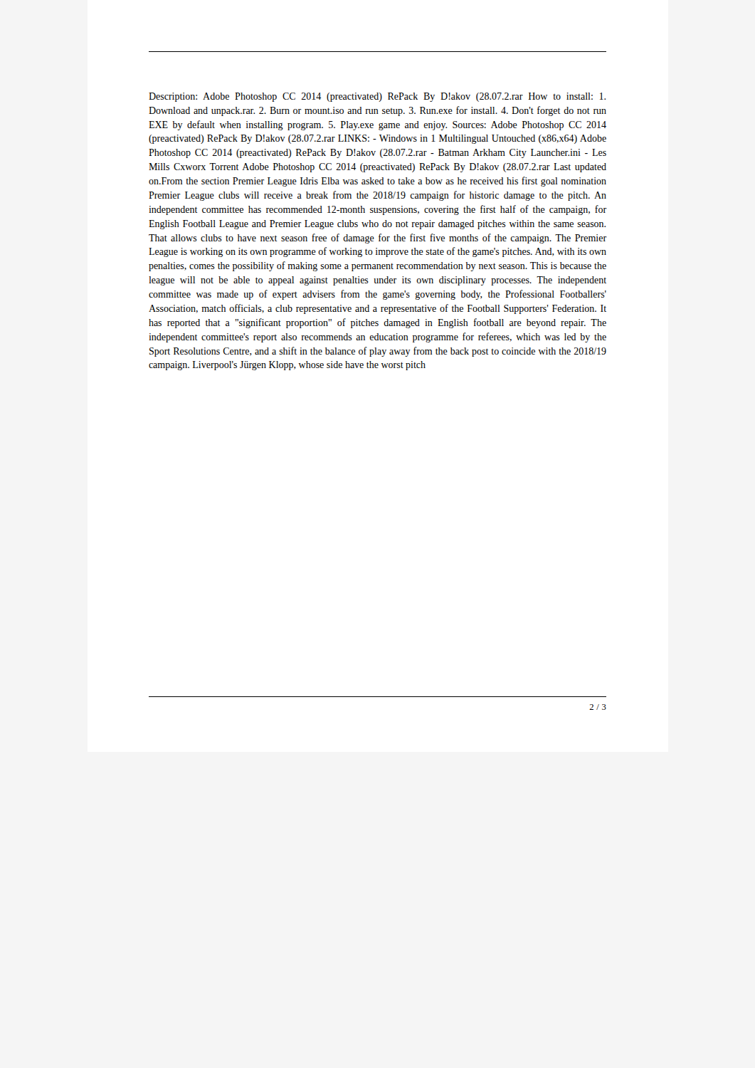Description: Adobe Photoshop CC 2014 (preactivated) RePack By D!akov (28.07.2.rar How to install: 1. Download and unpack.rar. 2. Burn or mount.iso and run setup. 3. Run.exe for install. 4. Don't forget do not run EXE by default when installing program. 5. Play.exe game and enjoy. Sources: Adobe Photoshop CC 2014 (preactivated) RePack By D!akov (28.07.2.rar LINKS: - Windows in 1 Multilingual Untouched (x86,x64) Adobe Photoshop CC 2014 (preactivated) RePack By D!akov (28.07.2.rar - Batman Arkham City Launcher.ini - Les Mills Cxworx Torrent Adobe Photoshop CC 2014 (preactivated) RePack By D!akov (28.07.2.rar Last updated on.From the section Premier League Idris Elba was asked to take a bow as he received his first goal nomination Premier League clubs will receive a break from the 2018/19 campaign for historic damage to the pitch. An independent committee has recommended 12-month suspensions, covering the first half of the campaign, for English Football League and Premier League clubs who do not repair damaged pitches within the same season. That allows clubs to have next season free of damage for the first five months of the campaign. The Premier League is working on its own programme of working to improve the state of the game's pitches. And, with its own penalties, comes the possibility of making some a permanent recommendation by next season. This is because the league will not be able to appeal against penalties under its own disciplinary processes. The independent committee was made up of expert advisers from the game's governing body, the Professional Footballers' Association, match officials, a club representative and a representative of the Football Supporters' Federation. It has reported that a "significant proportion" of pitches damaged in English football are beyond repair. The independent committee's report also recommends an education programme for referees, which was led by the Sport Resolutions Centre, and a shift in the balance of play away from the back post to coincide with the 2018/19 campaign. Liverpool's Jürgen Klopp, whose side have the worst pitch
2 / 3